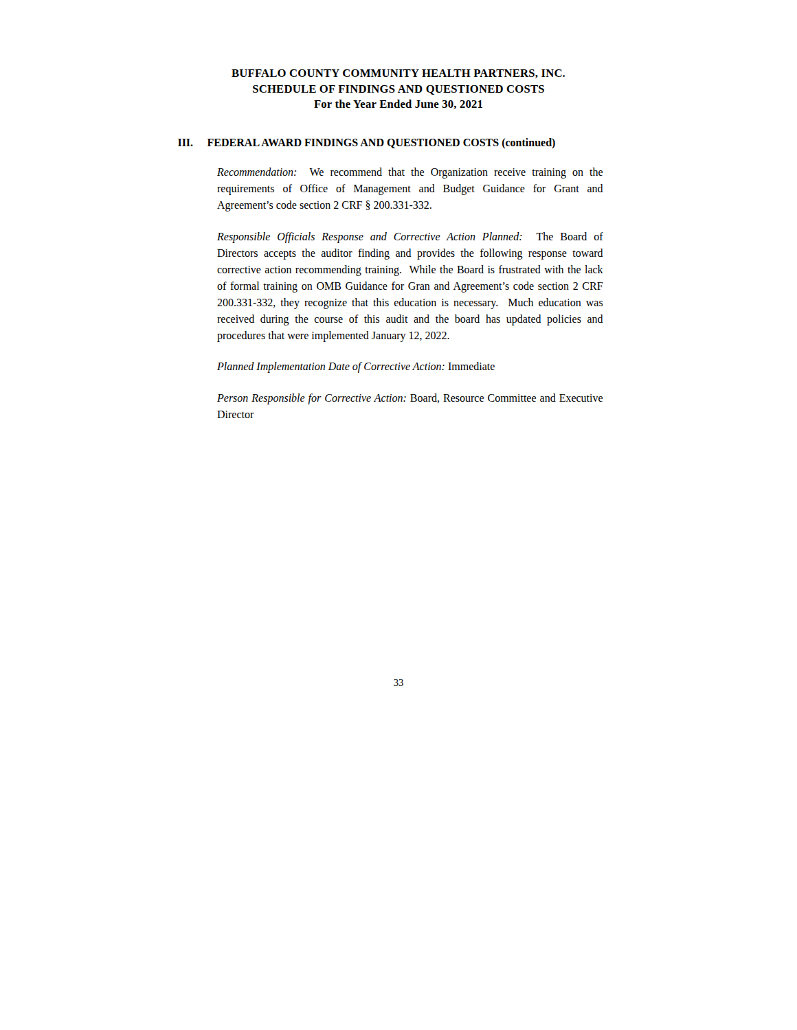BUFFALO COUNTY COMMUNITY HEALTH PARTNERS, INC. SCHEDULE OF FINDINGS AND QUESTIONED COSTS For the Year Ended June 30, 2021
III. FEDERAL AWARD FINDINGS AND QUESTIONED COSTS (continued)
Recommendation: We recommend that the Organization receive training on the requirements of Office of Management and Budget Guidance for Grant and Agreement’s code section 2 CRF § 200.331-332.
Responsible Officials Response and Corrective Action Planned: The Board of Directors accepts the auditor finding and provides the following response toward corrective action recommending training. While the Board is frustrated with the lack of formal training on OMB Guidance for Gran and Agreement’s code section 2 CRF 200.331-332, they recognize that this education is necessary. Much education was received during the course of this audit and the board has updated policies and procedures that were implemented January 12, 2022.
Planned Implementation Date of Corrective Action: Immediate
Person Responsible for Corrective Action: Board, Resource Committee and Executive Director
33